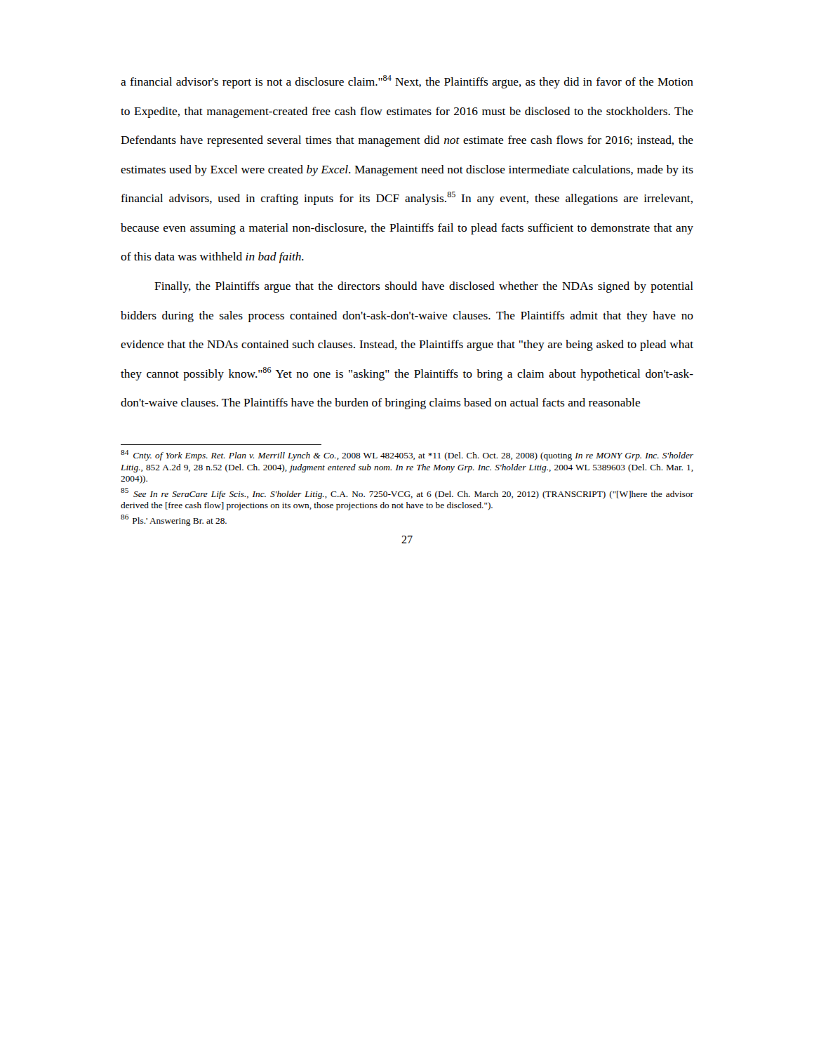a financial advisor's report is not a disclosure claim."84 Next, the Plaintiffs argue, as they did in favor of the Motion to Expedite, that management-created free cash flow estimates for 2016 must be disclosed to the stockholders. The Defendants have represented several times that management did not estimate free cash flows for 2016; instead, the estimates used by Excel were created by Excel. Management need not disclose intermediate calculations, made by its financial advisors, used in crafting inputs for its DCF analysis.85 In any event, these allegations are irrelevant, because even assuming a material non-disclosure, the Plaintiffs fail to plead facts sufficient to demonstrate that any of this data was withheld in bad faith.
Finally, the Plaintiffs argue that the directors should have disclosed whether the NDAs signed by potential bidders during the sales process contained don't-ask-don't-waive clauses. The Plaintiffs admit that they have no evidence that the NDAs contained such clauses. Instead, the Plaintiffs argue that "they are being asked to plead what they cannot possibly know."86 Yet no one is "asking" the Plaintiffs to bring a claim about hypothetical don't-ask-don't-waive clauses. The Plaintiffs have the burden of bringing claims based on actual facts and reasonable
84 Cnty. of York Emps. Ret. Plan v. Merrill Lynch & Co., 2008 WL 4824053, at *11 (Del. Ch. Oct. 28, 2008) (quoting In re MONY Grp. Inc. S'holder Litig., 852 A.2d 9, 28 n.52 (Del. Ch. 2004), judgment entered sub nom. In re The Mony Grp. Inc. S'holder Litig., 2004 WL 5389603 (Del. Ch. Mar. 1, 2004)).
85 See In re SeraCare Life Scis., Inc. S'holder Litig., C.A. No. 7250-VCG, at 6 (Del. Ch. March 20, 2012) (TRANSCRIPT) ("[W]here the advisor derived the [free cash flow] projections on its own, those projections do not have to be disclosed.").
86 Pls.' Answering Br. at 28.
27